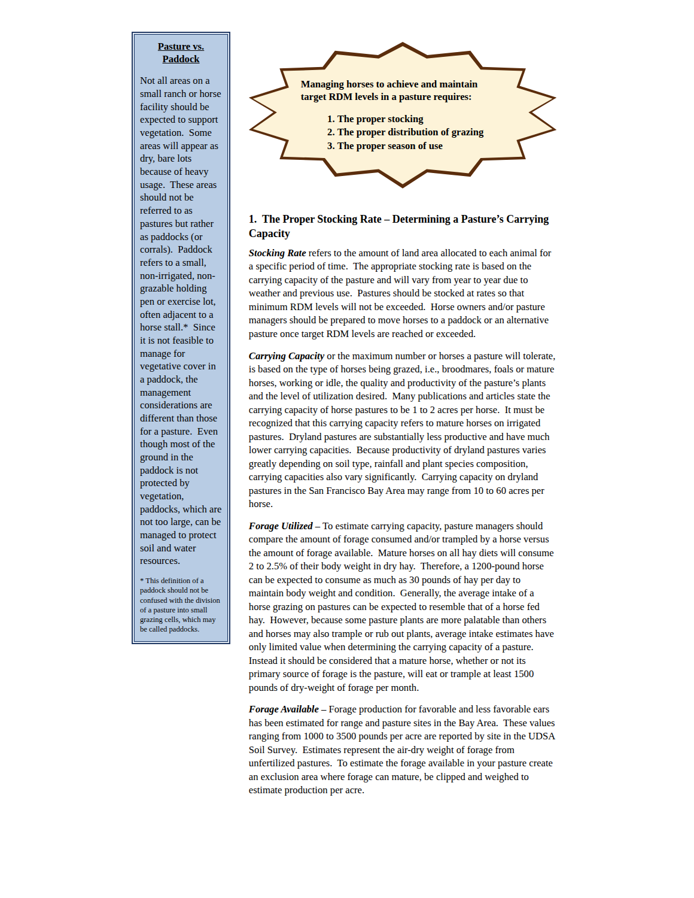Pasture vs.
Paddock
Not all areas on a small ranch or horse facility should be expected to support vegetation. Some areas will appear as dry, bare lots because of heavy usage. These areas should not be referred to as pastures but rather as paddocks (or corrals). Paddock refers to a small, non-irrigated, non-grazable holding pen or exercise lot, often adjacent to a horse stall.* Since it is not feasible to manage for vegetative cover in a paddock, the management considerations are different than those for a pasture. Even though most of the ground in the paddock is not protected by vegetation, paddocks, which are not too large, can be managed to protect soil and water resources.
* This definition of a paddock should not be confused with the division of a pasture into small grazing cells, which may be called paddocks.
Managing horses to achieve and maintain target RDM levels in a pasture requires:
The proper stocking
The proper distribution of grazing
The proper season of use
1. The Proper Stocking Rate – Determining a Pasture’s Carrying Capacity
Stocking Rate refers to the amount of land area allocated to each animal for a specific period of time. The appropriate stocking rate is based on the carrying capacity of the pasture and will vary from year to year due to weather and previous use. Pastures should be stocked at rates so that minimum RDM levels will not be exceeded. Horse owners and/or pasture managers should be prepared to move horses to a paddock or an alternative pasture once target RDM levels are reached or exceeded.
Carrying Capacity or the maximum number or horses a pasture will tolerate, is based on the type of horses being grazed, i.e., broodmares, foals or mature horses, working or idle, the quality and productivity of the pasture’s plants and the level of utilization desired. Many publications and articles state the carrying capacity of horse pastures to be 1 to 2 acres per horse. It must be recognized that this carrying capacity refers to mature horses on irrigated pastures. Dryland pastures are substantially less productive and have much lower carrying capacities. Because productivity of dryland pastures varies greatly depending on soil type, rainfall and plant species composition, carrying capacities also vary significantly. Carrying capacity on dryland pastures in the San Francisco Bay Area may range from 10 to 60 acres per horse.
Forage Utilized – To estimate carrying capacity, pasture managers should compare the amount of forage consumed and/or trampled by a horse versus the amount of forage available. Mature horses on all hay diets will consume 2 to 2.5% of their body weight in dry hay. Therefore, a 1200-pound horse can be expected to consume as much as 30 pounds of hay per day to maintain body weight and condition. Generally, the average intake of a horse grazing on pastures can be expected to resemble that of a horse fed hay. However, because some pasture plants are more palatable than others and horses may also trample or rub out plants, average intake estimates have only limited value when determining the carrying capacity of a pasture. Instead it should be considered that a mature horse, whether or not its primary source of forage is the pasture, will eat or trample at least 1500 pounds of dry-weight of forage per month.
Forage Available – Forage production for favorable and less favorable ears has been estimated for range and pasture sites in the Bay Area. These values ranging from 1000 to 3500 pounds per acre are reported by site in the UDSA Soil Survey. Estimates represent the air-dry weight of forage from unfertilized pastures. To estimate the forage available in your pasture create an exclusion area where forage can mature, be clipped and weighed to estimate production per acre.